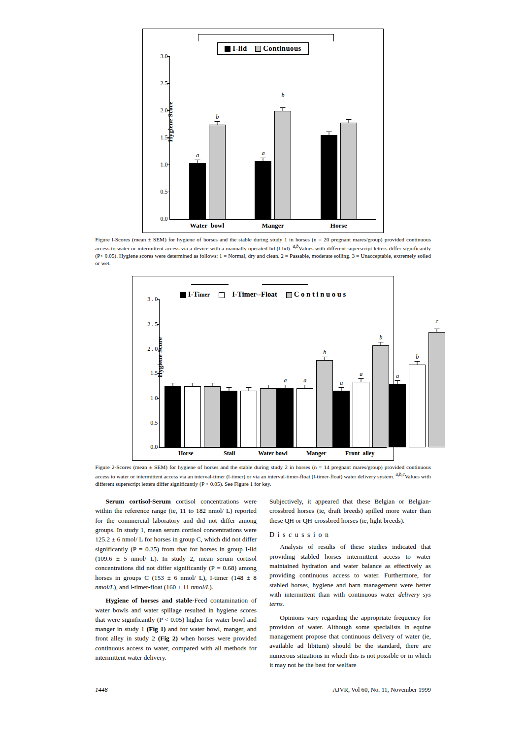I-lid Continuous
Hygiene Score
0.0
0.5
1.0
1.5
2.0
2.5
3.0
a
b
a
b
Water bowl Manger Horse
Figure l-Scores (mean ± SEM) for hygiene of horses and the stable during study 1 in horses (n = 20 pregnant mares/group) provided continuous access to water or intermittent access via a device with a manually operated lid (l-lid). a,bValues with different superscript letters differ significantly (P< 0.05). Hygiene scores were determined as follows: 1 = Normal, dry and clean. 2 = Passable, moderate soiling. 3 = Unacceptable, extremely soiled or wet.
I-Timer I-Timer--Float C o n t i n u o u s
Hygiene Score
0.0
0.5
1 0
1.5
2 . 0
2 . 5
3 . 0
a
a
b
a
a
b
a
b
c
Horse Stall Water bowl Manger Front alley
Figure 2-Scores (mean ± SEM) for hygiene of horses and the stable during study 2 in horses (n = 14 pregnant mares/group) provided continuous access to water or intermittent access via an interval-timer (l-timer) or via an interval-timer-float (l-timer-float) water delivery system. a,b,cValues with different superscript letters differ significantly (P < 0.05). See Figure 1 for key.
Serum cortisol-Serum cortisol concentrations were within the reference range (ie, 11 to 182 nmol/ L) reported for the commercial laboratory and did not differ among groups. In study 1, mean serum cortisol concentrations were 125.2 ± 6 nmol/ L for horses in group C, which did not differ significantly (P = 0.25) from that for horses in group I-lid (109.6 ± 5 nmol/ L). In study 2, mean serum cortisol concentrations did not differ significantly (P = 0.68) among horses in groups C (153 ± 6 nmol/ L), I-timer (148 ± 8 nmol/L), and l-timer-float (160 ± 11 nmol/L).
Hygiene of horses and stable-Feed contamination of water bowls and water spillage resulted in hygiene scores that were significantly (P < 0.05) higher for water bowl and manger in study 1 (Fig 1) and for water bowl, manger, and front alley in study 2 (Fig 2) when horses were provided continuous access to water, compared with all methods for intermittent water delivery.
Subjectively, it appeared that these Belgian or Belgian-crossbred horses (ie, draft breeds) spilled more water than these QH or QH-crossbred horses (ie, light breeds).
D i s c u s s i o n
Analysis of results of these studies indicated that providing stabled horses intermittent access to water maintained hydration and water balance as effectively as providing continuous access to water. Furthermore, for stabled horses, hygiene and barn management were better with intermittent than with continuous water delivery sys terns.
Opinions vary regarding the appropriate frequency for provision of water. Although some specialists in equine management propose that continuous delivery of water (ie, available ad libitum) should be the standard, there are numerous situations in which this is not possible or in which it may not be the best for welfare
1448 AJVR, Vol 60, No. 11, November 1999